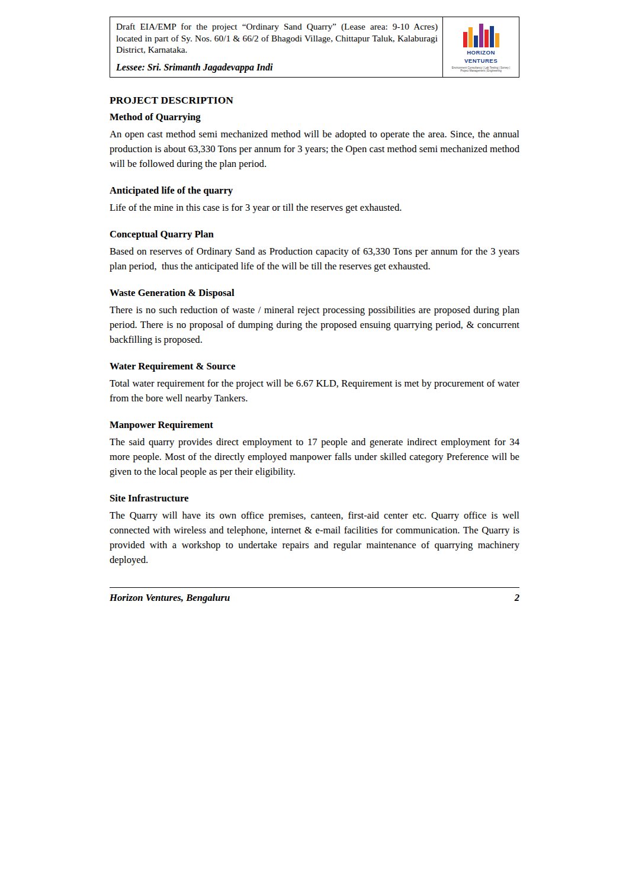Draft EIA/EMP for the project “Ordinary Sand Quarry” (Lease area: 9-10 Acres) located in part of Sy. Nos. 60/1 & 66/2 of Bhagodi Village, Chittapur Taluk, Kalaburagi District, Karnataka.
Lessee: Sri. Srimanth Jagadevappa Indi
HORIZON VENTURES
Environment Consultancy | Lab Testing | Survey | Project Management | Engineering
PROJECT DESCRIPTION
Method of Quarrying
An open cast method semi mechanized method will be adopted to operate the area. Since, the annual production is about 63,330 Tons per annum for 3 years; the Open cast method semi mechanized method will be followed during the plan period.
Anticipated life of the quarry
Life of the mine in this case is for 3 year or till the reserves get exhausted.
Conceptual Quarry Plan
Based on reserves of Ordinary Sand as Production capacity of 63,330 Tons per annum for the 3 years plan period, thus the anticipated life of the will be till the reserves get exhausted.
Waste Generation & Disposal
There is no such reduction of waste / mineral reject processing possibilities are proposed during plan period. There is no proposal of dumping during the proposed ensuing quarrying period, & concurrent backfilling is proposed.
Water Requirement & Source
Total water requirement for the project will be 6.67 KLD, Requirement is met by procurement of water from the bore well nearby Tankers.
Manpower Requirement
The said quarry provides direct employment to 17 people and generate indirect employment for 34 more people. Most of the directly employed manpower falls under skilled category Preference will be given to the local people as per their eligibility.
Site Infrastructure
The Quarry will have its own office premises, canteen, first-aid center etc. Quarry office is well connected with wireless and telephone, internet & e-mail facilities for communication. The Quarry is provided with a workshop to undertake repairs and regular maintenance of quarrying machinery deployed.
Horizon Ventures, Bengaluru 2